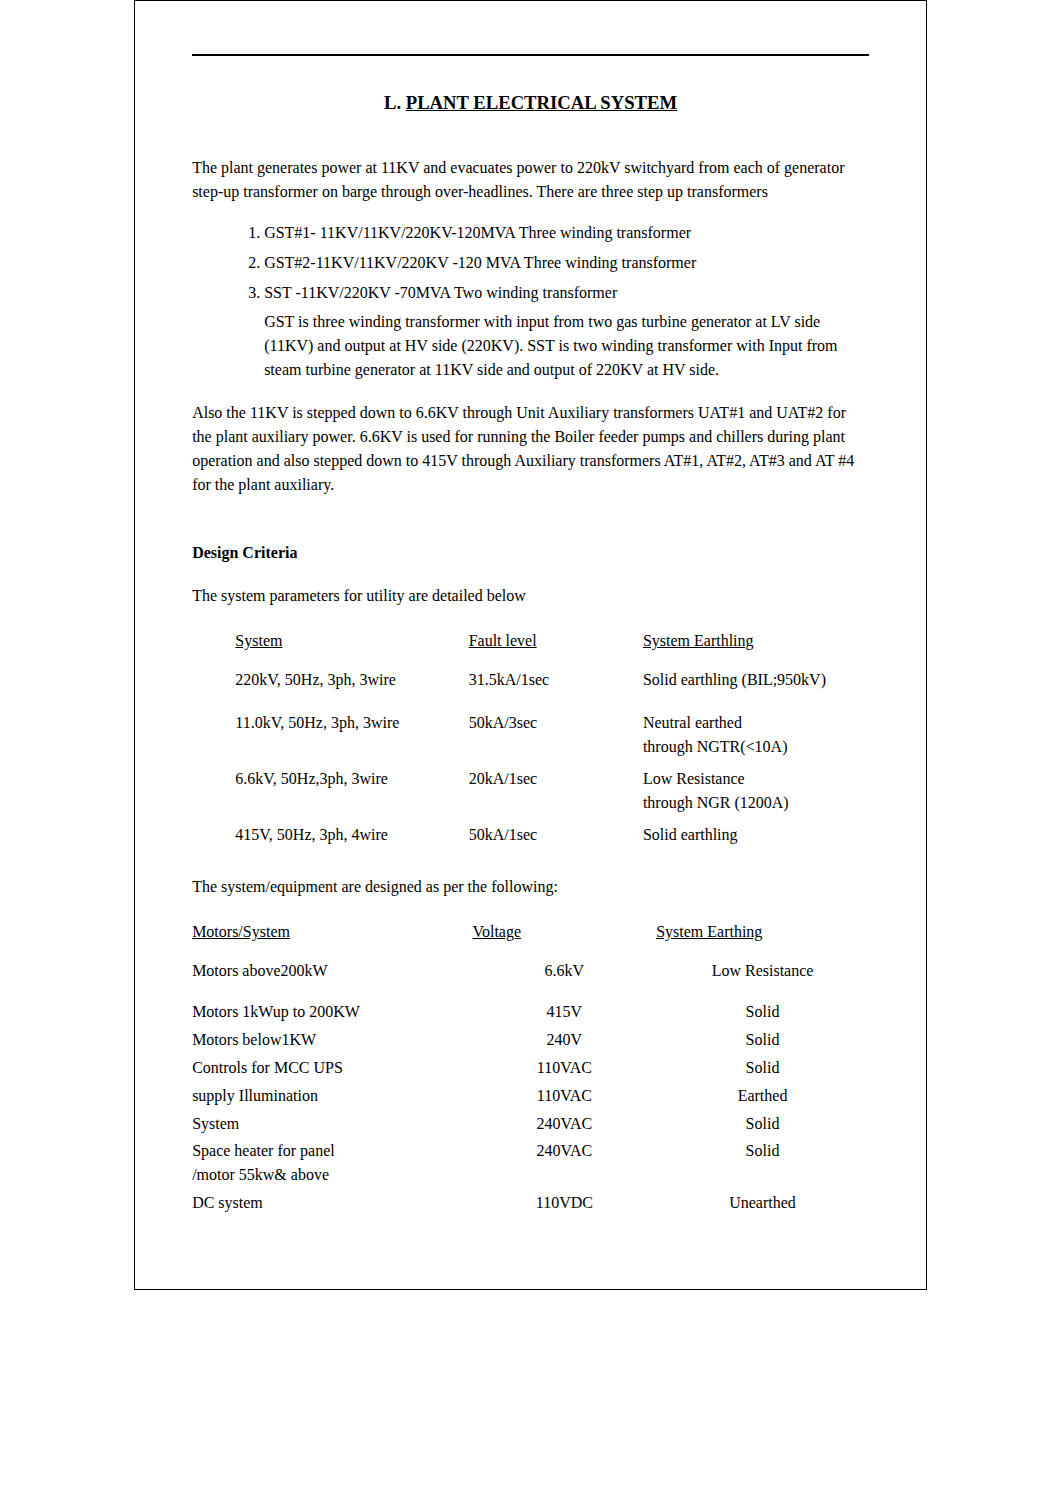L. PLANT ELECTRICAL SYSTEM
The plant generates power at 11KV and evacuates power to 220kV switchyard from each of generator step-up transformer on barge through over-headlines. There are three step up transformers
GST#1- 11KV/11KV/220KV-120MVA Three winding transformer
GST#2-11KV/11KV/220KV -120 MVA Three winding transformer
SST -11KV/220KV -70MVA Two winding transformer
GST is three winding transformer with input from two gas turbine generator at LV side (11KV) and output at HV side (220KV). SST is two winding transformer with Input from steam turbine generator at 11KV side and output of 220KV at HV side.
Also the 11KV is stepped down to 6.6KV through Unit Auxiliary transformers UAT#1 and UAT#2 for the plant auxiliary power. 6.6KV is used for running the Boiler feeder pumps and chillers during plant operation and also stepped down to 415V through Auxiliary transformers AT#1, AT#2, AT#3 and AT #4 for the plant auxiliary.
Design Criteria
The system parameters for utility are detailed below
| System | Fault level | System Earthling |
| --- | --- | --- |
| 220kV, 50Hz, 3ph, 3wire | 31.5kA/1sec | Solid earthling (BIL;950kV) |
| 11.0kV, 50Hz, 3ph, 3wire | 50kA/3sec | Neutral earthed through NGTR(<10A) |
| 6.6kV, 50Hz,3ph, 3wire | 20kA/1sec | Low Resistance through NGR (1200A) |
| 415V, 50Hz, 3ph, 4wire | 50kA/1sec | Solid earthling |
The system/equipment are designed as per the following:
| Motors/System | Voltage | System Earthing |
| --- | --- | --- |
| Motors above200kW | 6.6kV | Low Resistance |
| Motors 1kWup to 200KW | 415V | Solid |
| Motors below1KW | 240V | Solid |
| Controls for MCC UPS | 110VAC | Solid |
| supply Illumination | 110VAC | Earthed |
| System | 240VAC | Solid |
| Space heater for panel /motor 55kw& above | 240VAC | Solid |
| DC system | 110VDC | Unearthed |